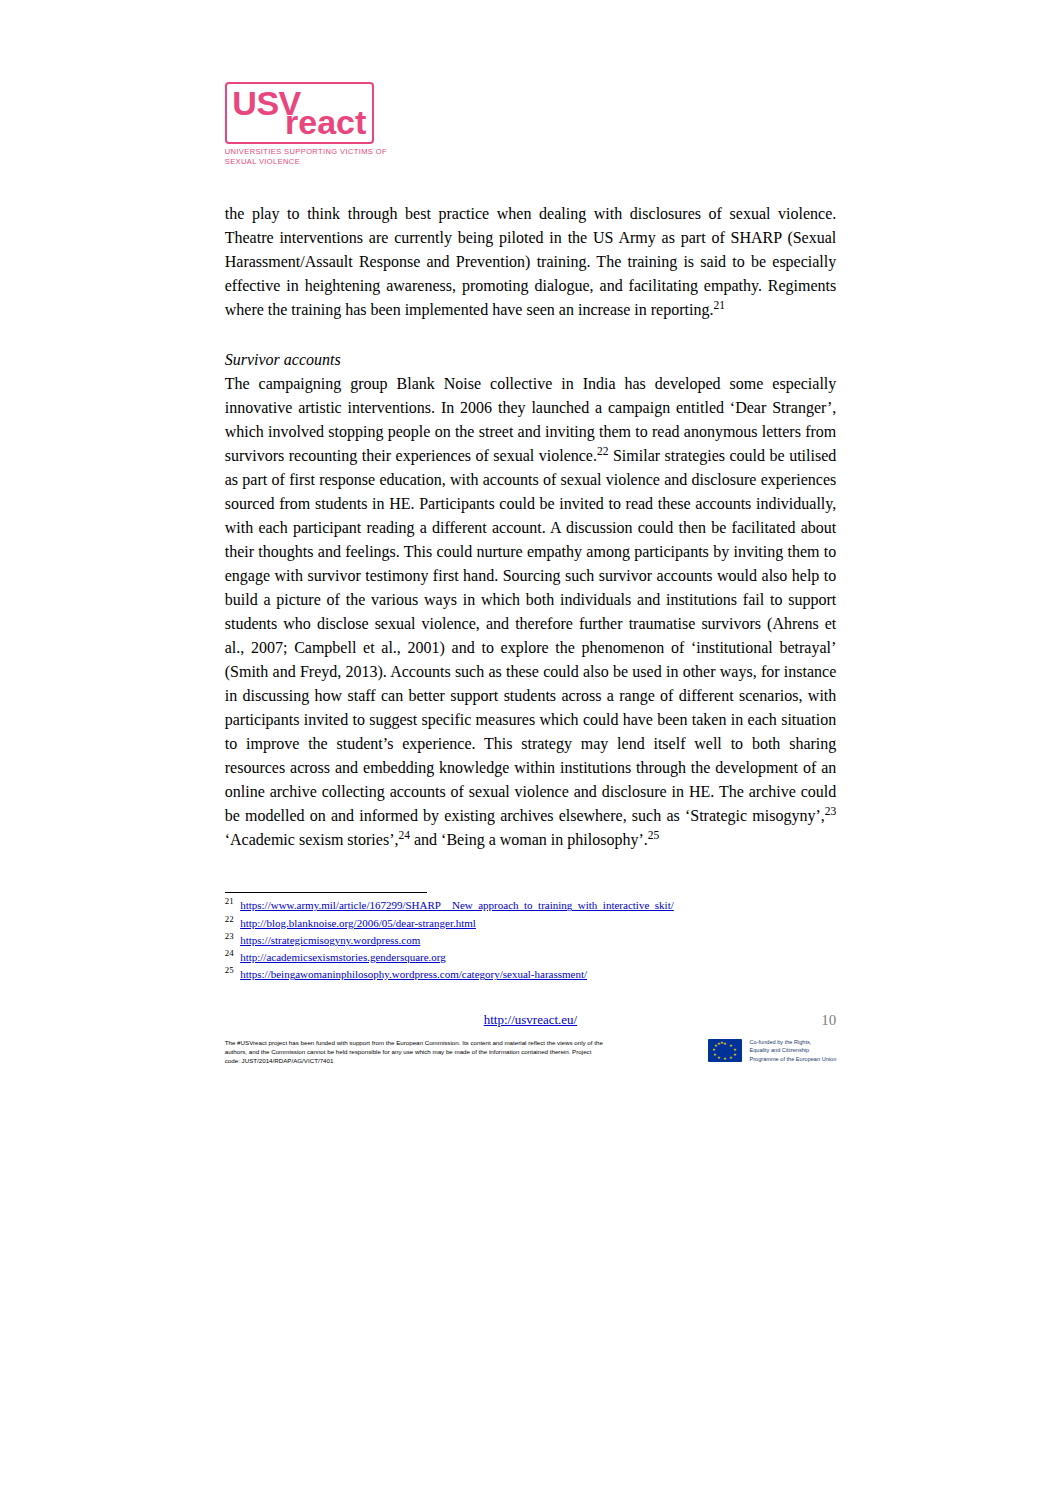USV react
Universities Supporting Victims of
Sexual Violence
the play to think through best practice when dealing with disclosures of sexual violence. Theatre interventions are currently being piloted in the US Army as part of SHARP (Sexual Harassment/Assault Response and Prevention) training. The training is said to be especially effective in heightening awareness, promoting dialogue, and facilitating empathy. Regiments where the training has been implemented have seen an increase in reporting.21
Survivor accounts
The campaigning group Blank Noise collective in India has developed some especially innovative artistic interventions. In 2006 they launched a campaign entitled ‘Dear Stranger’, which involved stopping people on the street and inviting them to read anonymous letters from survivors recounting their experiences of sexual violence.22 Similar strategies could be utilised as part of first response education, with accounts of sexual violence and disclosure experiences sourced from students in HE. Participants could be invited to read these accounts individually, with each participant reading a different account. A discussion could then be facilitated about their thoughts and feelings. This could nurture empathy among participants by inviting them to engage with survivor testimony first hand. Sourcing such survivor accounts would also help to build a picture of the various ways in which both individuals and institutions fail to support students who disclose sexual violence, and therefore further traumatise survivors (Ahrens et al., 2007; Campbell et al., 2001) and to explore the phenomenon of ‘institutional betrayal’ (Smith and Freyd, 2013). Accounts such as these could also be used in other ways, for instance in discussing how staff can better support students across a range of different scenarios, with participants invited to suggest specific measures which could have been taken in each situation to improve the student’s experience. This strategy may lend itself well to both sharing resources across and embedding knowledge within institutions through the development of an online archive collecting accounts of sexual violence and disclosure in HE. The archive could be modelled on and informed by existing archives elsewhere, such as ‘Strategic misogyny’,23 ‘Academic sexism stories’,24 and ‘Being a woman in philosophy’.25
https://www.army.mil/article/167299/SHARP__New_approach_to_training_with_interactive_skit/
http://blog.blanknoise.org/2006/05/dear-stranger.html
https://strategicmisogyny.wordpress.com
http://academicsexismstories.gendersquare.org
https://beingawomaninphilosophy.wordpress.com/category/sexual-harassment/
http://usvreact.eu/ 10
The #USVreact project has been funded with support from the European Commission. Its content and material reflect the views only of the authors, and the Commission cannot be held responsible for any use which may be made of the information contained therein. Project code: JUST/2014/RDAP/AG/VICT/7401
★ ★ ★ ★ ★ ★ ★ ★ ★ ★ ★ ★
Co-funded by the Rights,
Equality and Citizenship
Programme of the European Union